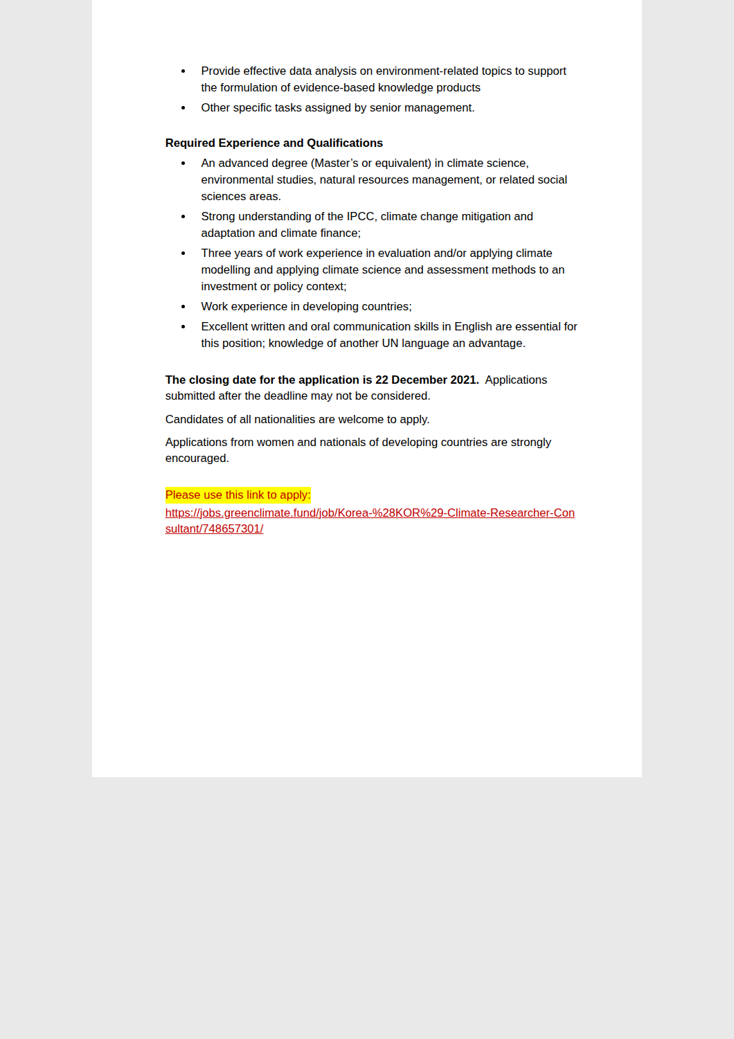Provide effective data analysis on environment-related topics to support the formulation of evidence-based knowledge products
Other specific tasks assigned by senior management.
Required Experience and Qualifications
An advanced degree (Master’s or equivalent) in climate science, environmental studies, natural resources management, or related social sciences areas.
Strong understanding of the IPCC, climate change mitigation and adaptation and climate finance;
Three years of work experience in evaluation and/or applying climate modelling and applying climate science and assessment methods to an investment or policy context;
Work experience in developing countries;
Excellent written and oral communication skills in English are essential for this position; knowledge of another UN language an advantage.
The closing date for the application is 22 December 2021. Applications submitted after the deadline may not be considered.
Candidates of all nationalities are welcome to apply.
Applications from women and nationals of developing countries are strongly encouraged.
Please use this link to apply:
https://jobs.greenclimate.fund/job/Korea-%28KOR%29-Climate-Researcher-Consultant/748657301/